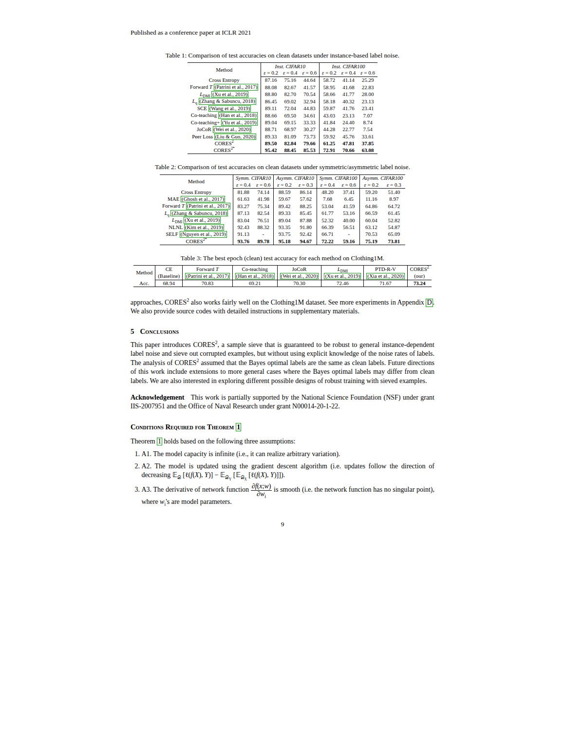Published as a conference paper at ICLR 2021
Table 1: Comparison of test accuracies on clean datasets under instance-based label noise.
| Method | Inst. CIFAR10 | Inst. CIFAR100 |
| ε = 0.2 | ε = 0.4 | ε = 0.6 | ε = 0.2 | ε = 0.4 | ε = 0.6 |
| Cross Entropy | 87.16 | 75.16 | 44.64 | 58.72 | 41.14 | 25.29 |
| Forward T (Patrini et al., 2017) | 88.08 | 82.67 | 41.57 | 58.95 | 41.68 | 22.83 |
| L DMI (Xu et al., 2019) | 88.80 | 82.70 | 70.54 | 58.66 | 41.77 | 28.00 |
| L q (Zhang & Sabuncu, 2018) | 86.45 | 69.02 | 32.94 | 58.18 | 40.32 | 23.13 |
| SCE (Wang et al., 2019) | 89.11 | 72.04 | 44.83 | 59.87 | 41.76 | 23.41 |
| Co-teaching (Han et al., 2018) | 88.66 | 69.50 | 34.61 | 43.03 | 23.13 | 7.07 |
| Co-teaching+ (Yu et al., 2019) | 89.04 | 69.15 | 33.33 | 41.84 | 24.40 | 8.74 |
| JoCoR (Wei et al., 2020) | 88.71 | 68.97 | 30.27 | 44.28 | 22.77 | 7.54 |
| Peer Loss (Liu & Guo, 2020) | 89.33 | 81.09 | 73.73 | 59.92 | 45.76 | 33.61 |
| CORES 2 | 89.50 | 82.84 | 79.66 | 61.25 | 47.81 | 37.85 |
| CORES 2* | 95.42 | 88.45 | 85.53 | 72.91 | 70.66 | 63.08 |
Table 2: Comparison of test accuracies on clean datasets under symmetric/asymmetric label noise.
| Method | Symm. CIFAR10 | Asymm. CIFAR10 | Symm. CIFAR100 | Asymm. CIFAR100 |
| ε = 0.4 | ε = 0.6 | ε = 0.2 | ε = 0.3 | ε = 0.4 | ε = 0.6 | ε = 0.2 | ε = 0.3 |
| Cross Entropy | 81.88 | 74.14 | 88.59 | 86.14 | 48.20 | 37.41 | 59.20 | 51.40 |
| MAE (Ghosh et al., 2017) | 61.63 | 41.98 | 59.67 | 57.62 | 7.68 | 6.45 | 11.16 | 8.97 |
| Forward T (Patrini et al., 2017) | 83.27 | 75.34 | 89.42 | 88.25 | 53.04 | 41.59 | 64.86 | 64.72 |
| L q (Zhang & Sabuncu, 2018) | 87.13 | 82.54 | 89.33 | 85.45 | 61.77 | 53.16 | 66.59 | 61.45 |
| L DMI (Xu et al., 2019) | 83.04 | 76.51 | 89.04 | 87.88 | 52.32 | 40.00 | 60.04 | 52.82 |
| NLNL (Kim et al., 2019) | 92.43 | 88.32 | 93.35 | 91.80 | 66.39 | 56.51 | 63.12 | 54.87 |
| SELF (Nguyen et al., 2019) | 91.13 | - | 93.75 | 92.42 | 66.71 | - | 70.53 | 65.09 |
| CORES 2* | 93.76 | 89.78 | 95.18 | 94.67 | 72.22 | 59.16 | 75.19 | 73.81 |
Table 3: The best epoch (clean) test accuracy for each method on Clothing1M.
| Method | CE | Forward T | Co-teaching | JoCoR | L DMI | PTD-R-V | CORES 2 |
| (Baseline) | (Patrini et al., 2017) | (Han et al., 2018) | (Wei et al., 2020) | (Xu et al., 2019) | (Xia et al., 2020) | (our) |
| Acc. | 68.94 | 70.83 | 69.21 | 70.30 | 72.46 | 71.67 | 73.24 |
approaches, CORES2 also works fairly well on the Clothing1M dataset. See more experiments in Appendix D. We also provide source codes with detailed instructions in supplementary materials.
5 Conclusions
This paper introduces CORES2, a sample sieve that is guaranteed to be robust to general instance-dependent label noise and sieve out corrupted examples, but without using explicit knowledge of the noise rates of labels. The analysis of CORES2 assumed that the Bayes optimal labels are the same as clean labels. Future directions of this work include extensions to more general cases where the Bayes optimal labels may differ from clean labels. We are also interested in exploring different possible designs of robust training with sieved examples.
Acknowledgement This work is partially supported by the National Science Foundation (NSF) under grant IIS-2007951 and the Office of Naval Research under grant N00014-20-1-22.
Conditions Required for Theorem 1
Theorem 1 holds based on the following three assumptions:
A1. The model capacity is infinite (i.e., it can realize arbitrary variation).
A2. The model is updated using the gradient descent algorithm (i.e. updates follow the direction of decreasing 𝔼𝒟 [ℓ(f(X), Y)] − 𝔼𝒟Y [𝔼𝒟X [ℓ(f(X), Y)]]).
A3. The derivative of network function ∂f(x;w)∂wi is smooth (i.e. the network function has no singular point), where wi's are model parameters.
9